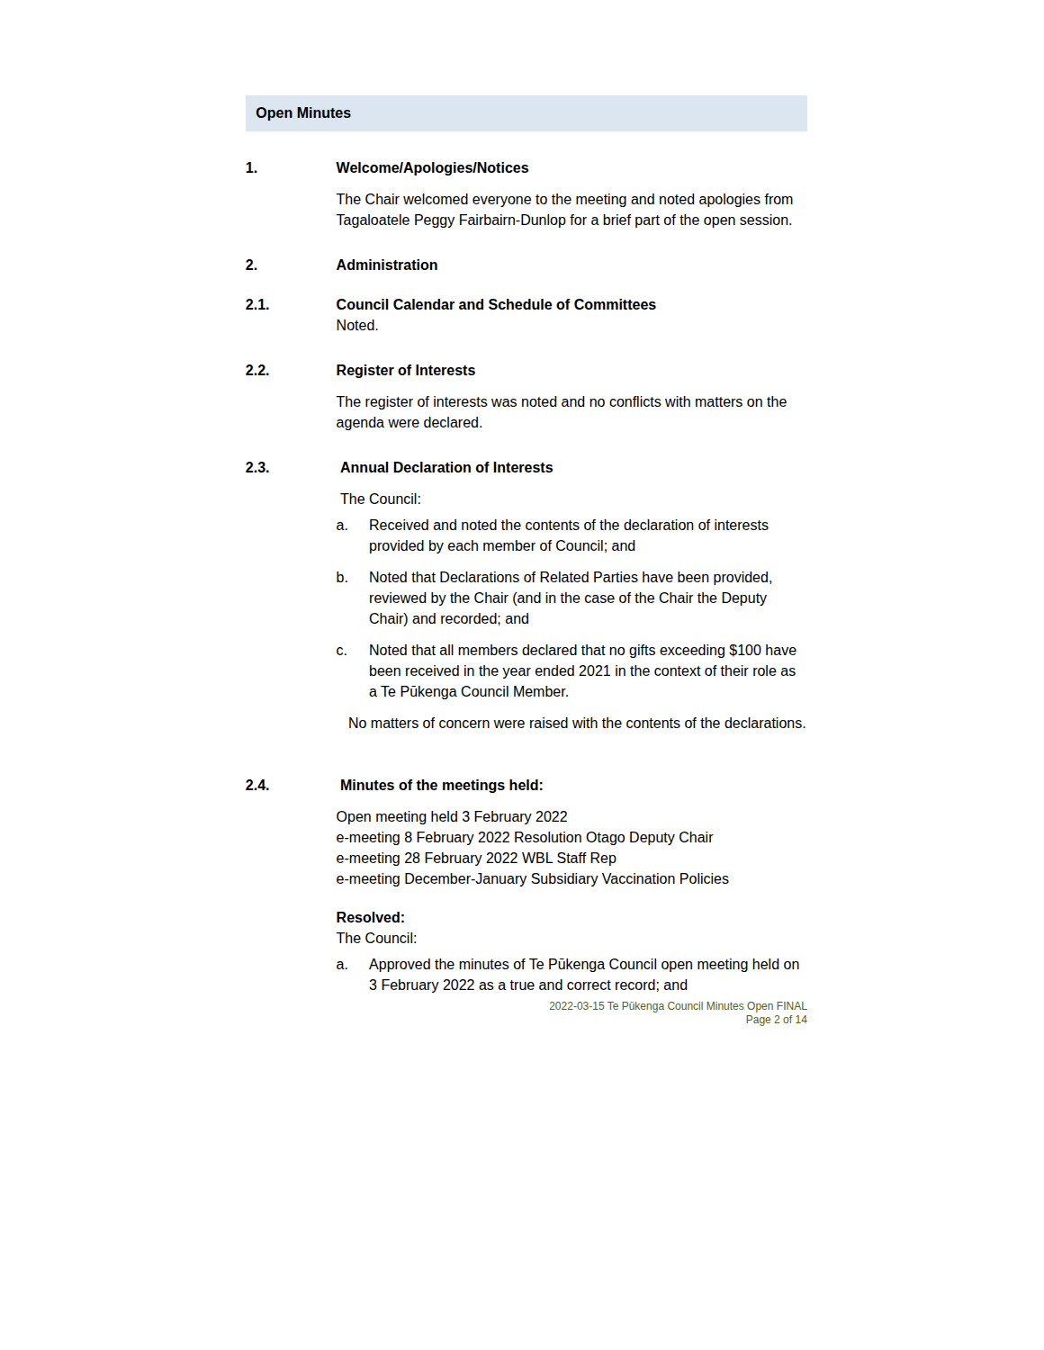Open Minutes
1.
Welcome/Apologies/Notices
The Chair welcomed everyone to the meeting and noted apologies from Tagaloatele Peggy Fairbairn-Dunlop for a brief part of the open session.
2.
Administration
2.1.
Council Calendar and Schedule of Committees
Noted.
2.2.
Register of Interests
The register of interests was noted and no conflicts with matters on the agenda were declared.
2.3.
Annual Declaration of Interests
The Council:
a. Received and noted the contents of the declaration of interests provided by each member of Council; and
b. Noted that Declarations of Related Parties have been provided, reviewed by the Chair (and in the case of the Chair the Deputy Chair) and recorded; and
c. Noted that all members declared that no gifts exceeding $100 have been received in the year ended 2021 in the context of their role as a Te Pūkenga Council Member.
No matters of concern were raised with the contents of the declarations.
2.4.
Minutes of the meetings held:
Open meeting held 3 February 2022
e-meeting 8 February 2022 Resolution Otago Deputy Chair
e-meeting 28 February 2022 WBL Staff Rep
e-meeting December-January Subsidiary Vaccination Policies
Resolved:
The Council:
a. Approved the minutes of Te Pūkenga Council open meeting held on 3 February 2022 as a true and correct record; and
2022-03-15 Te Pūkenga Council Minutes Open FINAL
Page 2 of 14